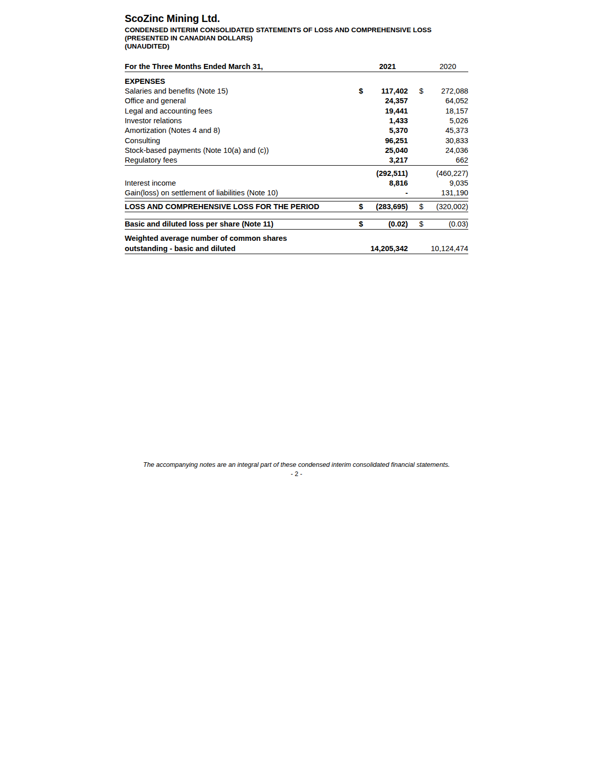ScoZinc Mining Ltd.
Condensed Interim Consolidated Statements of Loss and Comprehensive Loss
(Presented in Canadian Dollars)
(Unaudited)
| For the Three Months Ended March 31, | | | 2021 | | | 2020 |
| EXPENSES | | | | | | |
| Salaries and benefits (Note 15) | | $ | 117,402 | | $ | 272,088 |
| Office and general | | | 24,357 | | | 64,052 |
| Legal and accounting fees | | | 19,441 | | | 18,157 |
| Investor relations | | | 1,433 | | | 5,026 |
| Amortization (Notes 4 and 8) | | | 5,370 | | | 45,373 |
| Consulting | | | 96,251 | | | 30,833 |
| Stock-based payments (Note 10(a) and (c)) | | | 25,040 | | | 24,036 |
| Regulatory fees | | | 3,217 | | | 662 |
| | | | (292,511) | | | (460,227) |
| Interest income | | | 8,816 | | | 9,035 |
| Gain(loss) on settlement of liabilities (Note 10) | | | - | | | 131,190 |
| LOSS AND COMPREHENSIVE LOSS FOR THE PERIOD | | $ | (283,695) | | $ | (320,002) |
| Basic and diluted loss per share (Note 11) | | $ | (0.02) | | $ | (0.03) |
| Weighted average number of common shares | | | | | | |
| outstanding - basic and diluted | | | 14,205,342 | | | 10,124,474 |
The accompanying notes are an integral part of these condensed interim consolidated financial statements.
- 2 -